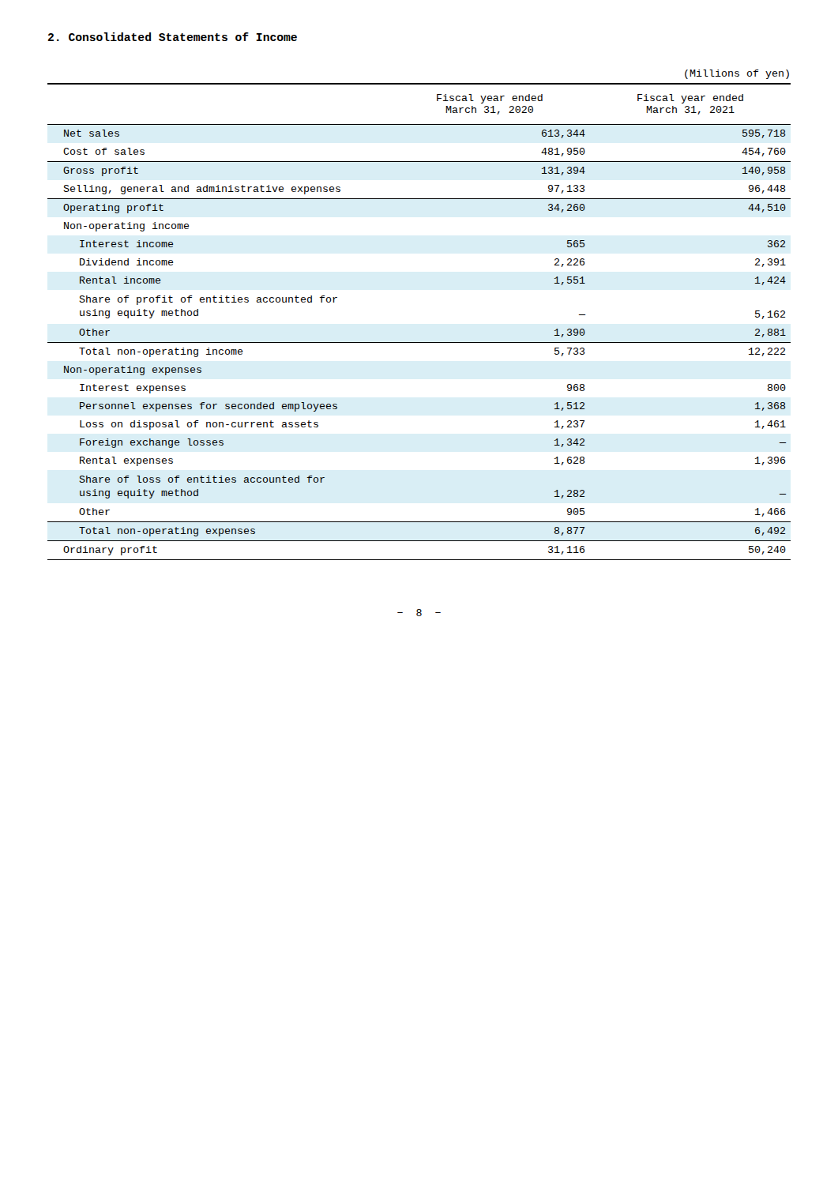2. Consolidated Statements of Income
(Millions of yen)
| | Fiscal year ended March 31, 2020 | Fiscal year ended March 31, 2021 |
| --- | --- | --- |
| Net sales | 613,344 | 595,718 |
| Cost of sales | 481,950 | 454,760 |
| Gross profit | 131,394 | 140,958 |
| Selling, general and administrative expenses | 97,133 | 96,448 |
| Operating profit | 34,260 | 44,510 |
| Non-operating income | | |
| Interest income | 565 | 362 |
| Dividend income | 2,226 | 2,391 |
| Rental income | 1,551 | 1,424 |
| Share of profit of entities accounted for using equity method | — | 5,162 |
| Other | 1,390 | 2,881 |
| Total non-operating income | 5,733 | 12,222 |
| Non-operating expenses | | |
| Interest expenses | 968 | 800 |
| Personnel expenses for seconded employees | 1,512 | 1,368 |
| Loss on disposal of non-current assets | 1,237 | 1,461 |
| Foreign exchange losses | 1,342 | — |
| Rental expenses | 1,628 | 1,396 |
| Share of loss of entities accounted for using equity method | 1,282 | — |
| Other | 905 | 1,466 |
| Total non-operating expenses | 8,877 | 6,492 |
| Ordinary profit | 31,116 | 50,240 |
− 8 −